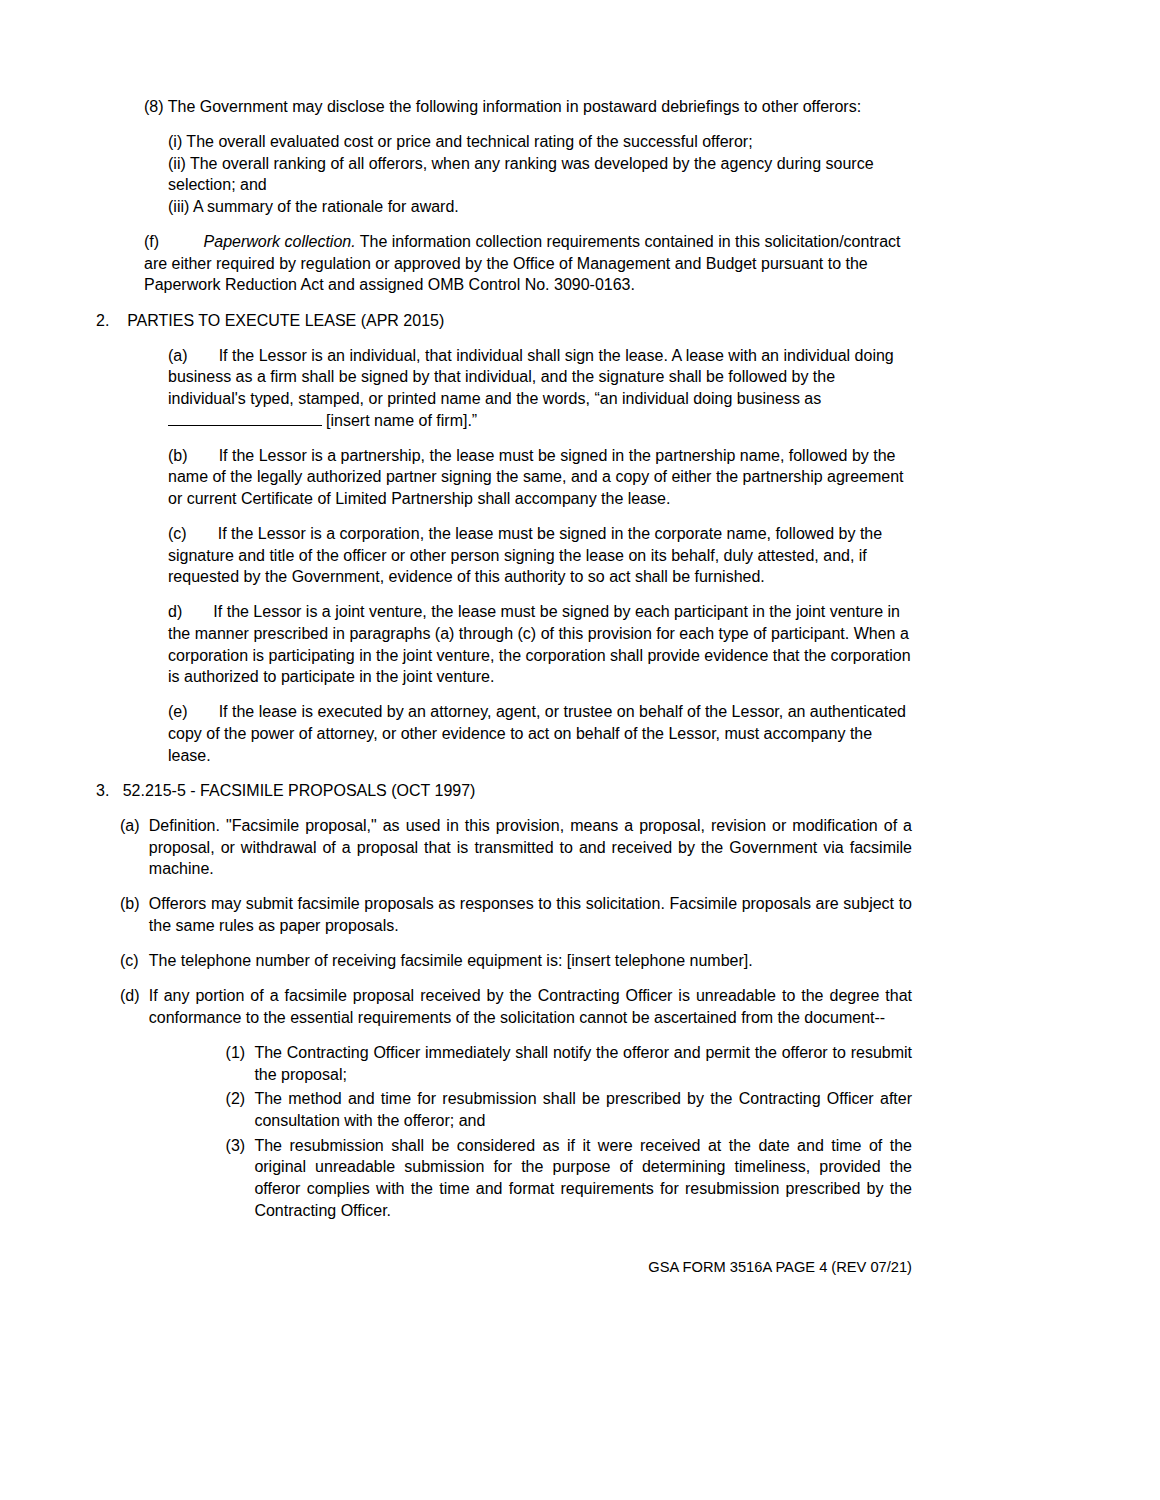(8) The Government may disclose the following information in postaward debriefings to other offerors:
(i) The overall evaluated cost or price and technical rating of the successful offeror;
(ii) The overall ranking of all offerors, when any ranking was developed by the agency during source selection; and
(iii) A summary of the rationale for award.
(f) Paperwork collection. The information collection requirements contained in this solicitation/contract are either required by regulation or approved by the Office of Management and Budget pursuant to the Paperwork Reduction Act and assigned OMB Control No. 3090-0163.
2. PARTIES TO EXECUTE LEASE (APR 2015)
(a) If the Lessor is an individual, that individual shall sign the lease. A lease with an individual doing business as a firm shall be signed by that individual, and the signature shall be followed by the individual's typed, stamped, or printed name and the words, “an individual doing business as [insert name of firm].”
(b) If the Lessor is a partnership, the lease must be signed in the partnership name, followed by the name of the legally authorized partner signing the same, and a copy of either the partnership agreement or current Certificate of Limited Partnership shall accompany the lease.
(c) If the Lessor is a corporation, the lease must be signed in the corporate name, followed by the signature and title of the officer or other person signing the lease on its behalf, duly attested, and, if requested by the Government, evidence of this authority to so act shall be furnished.
d) If the Lessor is a joint venture, the lease must be signed by each participant in the joint venture in the manner prescribed in paragraphs (a) through (c) of this provision for each type of participant. When a corporation is participating in the joint venture, the corporation shall provide evidence that the corporation is authorized to participate in the joint venture.
(e) If the lease is executed by an attorney, agent, or trustee on behalf of the Lessor, an authenticated copy of the power of attorney, or other evidence to act on behalf of the Lessor, must accompany the lease.
3. 52.215-5 - FACSIMILE PROPOSALS (OCT 1997)
(a)
Definition. "Facsimile proposal," as used in this provision, means a proposal, revision or modification of a proposal, or withdrawal of a proposal that is transmitted to and received by the Government via facsimile machine.
(b)
Offerors may submit facsimile proposals as responses to this solicitation. Facsimile proposals are subject to the same rules as paper proposals.
(c)
The telephone number of receiving facsimile equipment is: [insert telephone number].
(d)
If any portion of a facsimile proposal received by the Contracting Officer is unreadable to the degree that conformance to the essential requirements of the solicitation cannot be ascertained from the document--
(1)
The Contracting Officer immediately shall notify the offeror and permit the offeror to resubmit the proposal;
(2)
The method and time for resubmission shall be prescribed by the Contracting Officer after consultation with the offeror; and
(3)
The resubmission shall be considered as if it were received at the date and time of the original unreadable submission for the purpose of determining timeliness, provided the offeror complies with the time and format requirements for resubmission prescribed by the Contracting Officer.
GSA FORM 3516A PAGE 4 (REV 07/21)